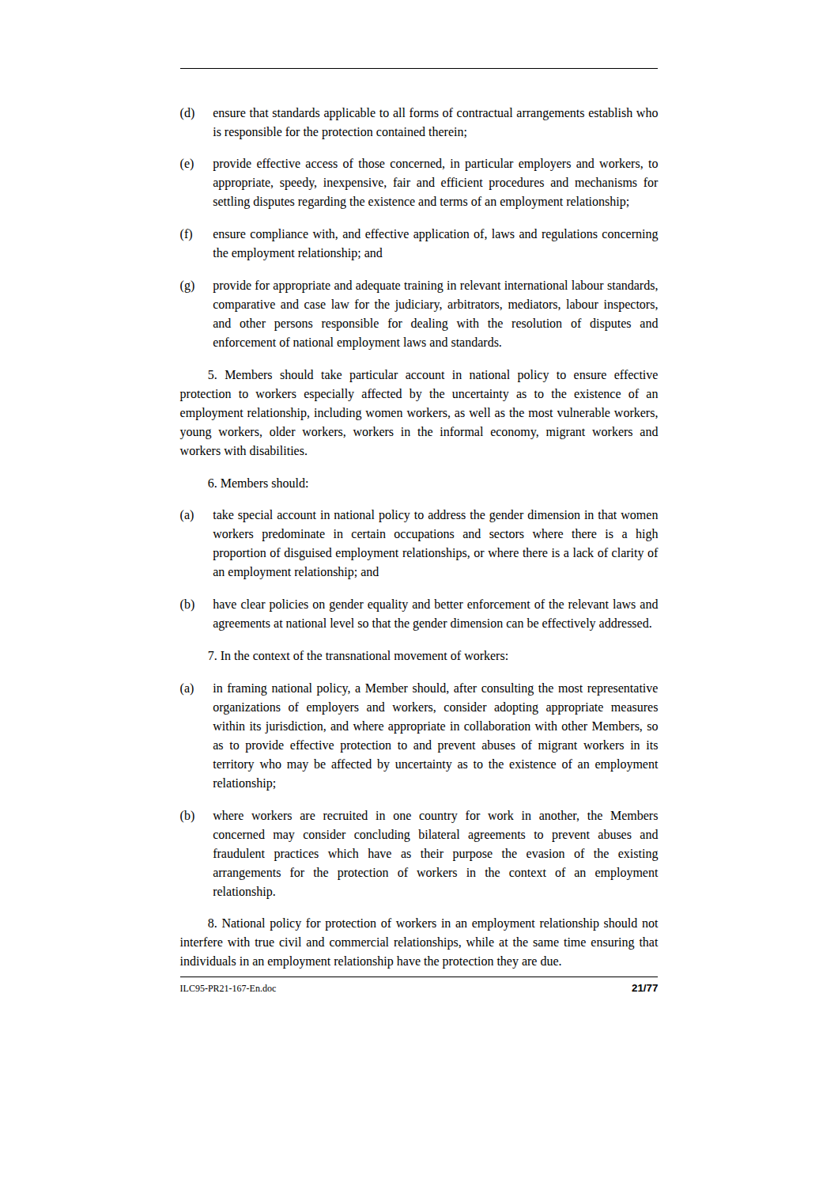(d) ensure that standards applicable to all forms of contractual arrangements establish who is responsible for the protection contained therein;
(e) provide effective access of those concerned, in particular employers and workers, to appropriate, speedy, inexpensive, fair and efficient procedures and mechanisms for settling disputes regarding the existence and terms of an employment relationship;
(f) ensure compliance with, and effective application of, laws and regulations concerning the employment relationship; and
(g) provide for appropriate and adequate training in relevant international labour standards, comparative and case law for the judiciary, arbitrators, mediators, labour inspectors, and other persons responsible for dealing with the resolution of disputes and enforcement of national employment laws and standards.
5. Members should take particular account in national policy to ensure effective protection to workers especially affected by the uncertainty as to the existence of an employment relationship, including women workers, as well as the most vulnerable workers, young workers, older workers, workers in the informal economy, migrant workers and workers with disabilities.
6. Members should:
(a) take special account in national policy to address the gender dimension in that women workers predominate in certain occupations and sectors where there is a high proportion of disguised employment relationships, or where there is a lack of clarity of an employment relationship; and
(b) have clear policies on gender equality and better enforcement of the relevant laws and agreements at national level so that the gender dimension can be effectively addressed.
7. In the context of the transnational movement of workers:
(a) in framing national policy, a Member should, after consulting the most representative organizations of employers and workers, consider adopting appropriate measures within its jurisdiction, and where appropriate in collaboration with other Members, so as to provide effective protection to and prevent abuses of migrant workers in its territory who may be affected by uncertainty as to the existence of an employment relationship;
(b) where workers are recruited in one country for work in another, the Members concerned may consider concluding bilateral agreements to prevent abuses and fraudulent practices which have as their purpose the evasion of the existing arrangements for the protection of workers in the context of an employment relationship.
8. National policy for protection of workers in an employment relationship should not interfere with true civil and commercial relationships, while at the same time ensuring that individuals in an employment relationship have the protection they are due.
ILC95-PR21-167-En.doc 21/77